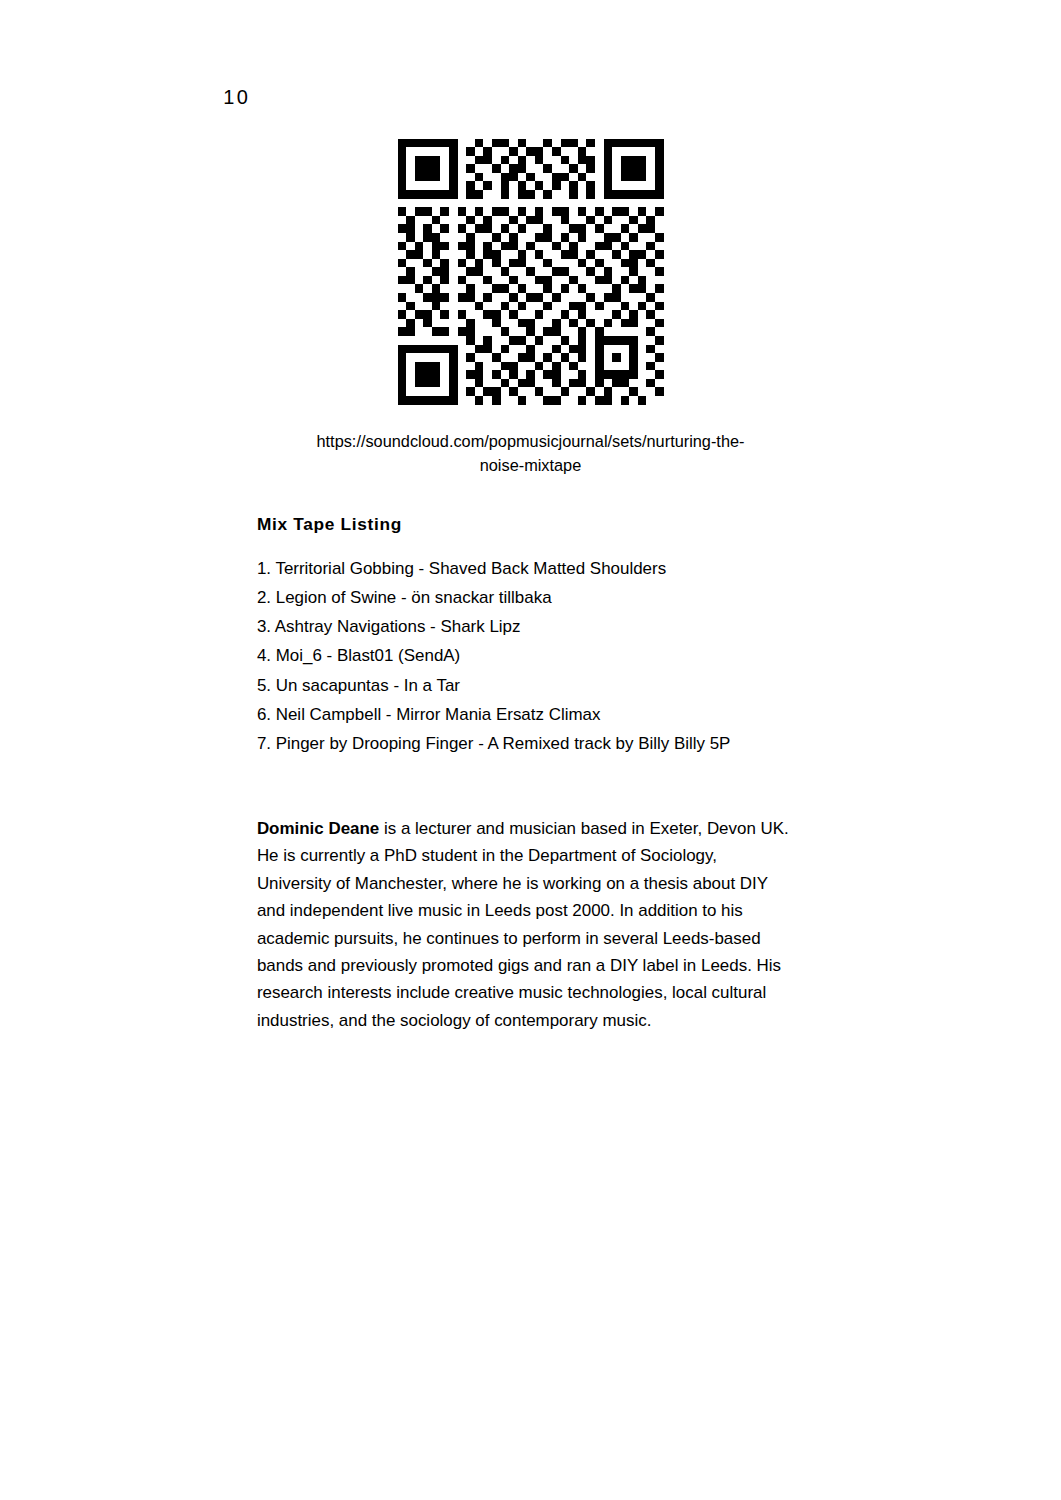10
https://soundcloud.com/popmusicjournal/sets/nurturing-the-noise-mixtape
Mix Tape Listing
1. Territorial Gobbing - Shaved Back Matted Shoulders
2. Legion of Swine - ön snackar tillbaka
3. Ashtray Navigations - Shark Lipz
4. Moi_6 - Blast01 (SendA)
5. Un sacapuntas - In a Tar
6. Neil Campbell - Mirror Mania Ersatz Climax
7. Pinger by Drooping Finger - A Remixed track by Billy Billy 5P
Dominic Deane is a lecturer and musician based in Exeter, Devon UK. He is currently a PhD student in the Department of Sociology, University of Manchester, where he is working on a thesis about DIY and independent live music in Leeds post 2000. In addition to his academic pursuits, he continues to perform in several Leeds-based bands and previously promoted gigs and ran a DIY label in Leeds. His research interests include creative music technologies, local cultural industries, and the sociology of contemporary music.